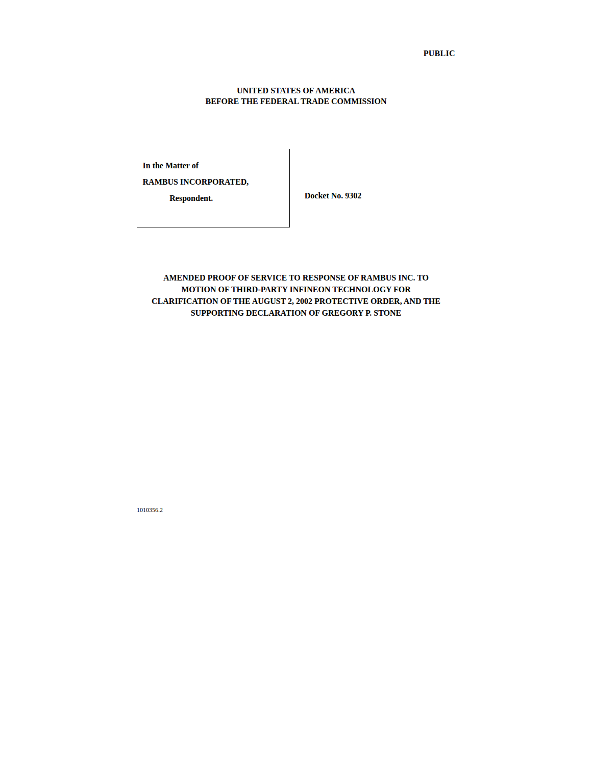PUBLIC
UNITED STATES OF AMERICA
BEFORE THE FEDERAL TRADE COMMISSION
| In the Matter of RAMBUS INCORPORATED, Respondent. | Docket No. 9302 |
Amended Proof of Service to Response of Rambus Inc. to Motion of Third-Party Infineon Technology for Clarification of the August 2, 2002 Protective Order, and the Supporting Declaration of Gregory P. Stone
1010356.2